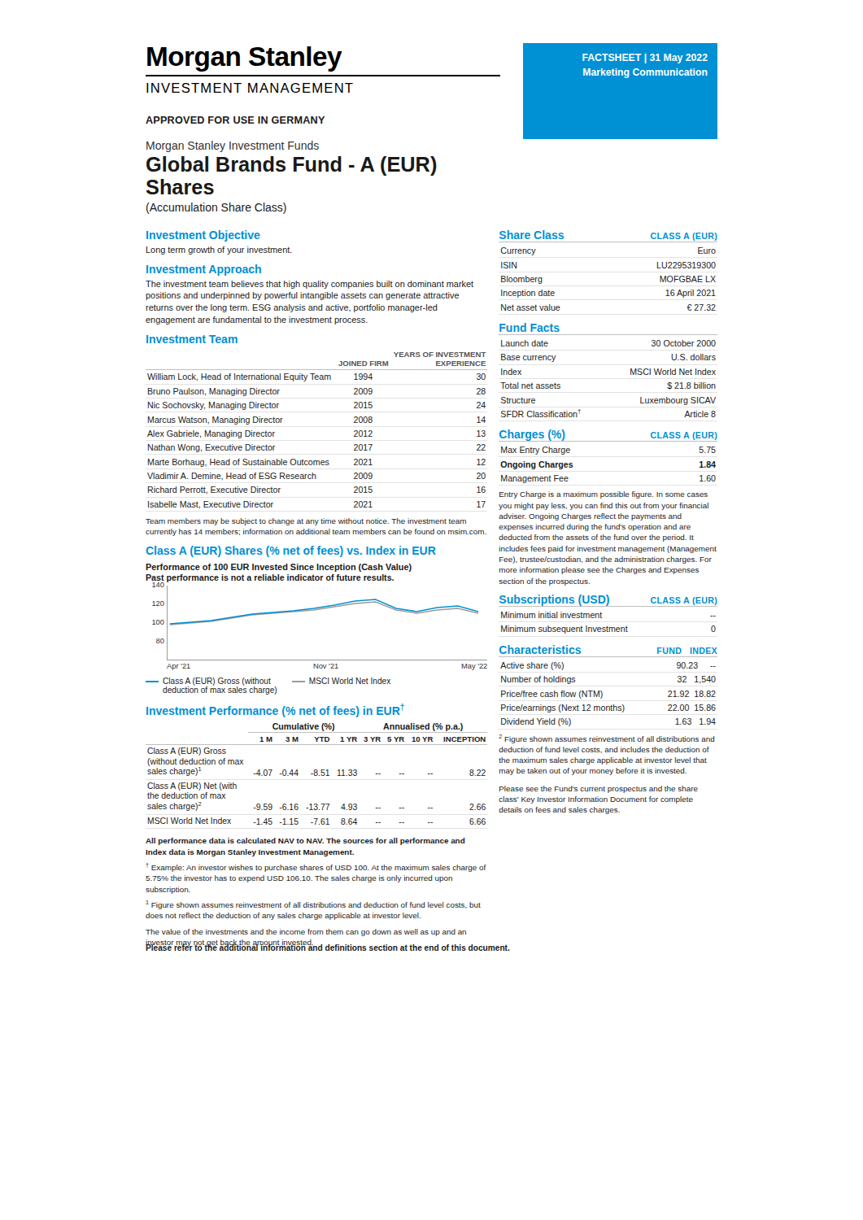Morgan Stanley
INVESTMENT MANAGEMENT
APPROVED FOR USE IN GERMANY
Morgan Stanley Investment Funds
Global Brands Fund - A (EUR) Shares
(Accumulation Share Class)
FACTSHEET | 31 May 2022
Marketing Communication
Investment Objective
Long term growth of your investment.
Investment Approach
The investment team believes that high quality companies built on dominant market positions and underpinned by powerful intangible assets can generate attractive returns over the long term. ESG analysis and active, portfolio manager-led engagement are fundamental to the investment process.
Investment Team
| | JOINED FIRM | YEARS OF INVESTMENT EXPERIENCE |
| --- | --- | --- |
| William Lock, Head of International Equity Team | 1994 | 30 |
| Bruno Paulson, Managing Director | 2009 | 28 |
| Nic Sochovsky, Managing Director | 2015 | 24 |
| Marcus Watson, Managing Director | 2008 | 14 |
| Alex Gabriele, Managing Director | 2012 | 13 |
| Nathan Wong, Executive Director | 2017 | 22 |
| Marte Borhaug, Head of Sustainable Outcomes | 2021 | 12 |
| Vladimir A. Demine, Head of ESG Research | 2009 | 20 |
| Richard Perrott, Executive Director | 2015 | 16 |
| Isabelle Mast, Executive Director | 2021 | 17 |
Team members may be subject to change at any time without notice. The investment team currently has 14 members; information on additional team members can be found on msim.com.
Class A (EUR) Shares (% net of fees) vs. Index in EUR
Performance of 100 EUR Invested Since Inception (Cash Value)
Past performance is not a reliable indicator of future results.
140
120
100
80
Apr '21 Nov '21 May '22
Class A (EUR) Gross (without
deduction of max sales charge)
MSCI World Net Index
Investment Performance (% net of fees) in EUR†
| | Cumulative (%) | Annualised (% p.a.) |
| --- | --- | --- |
| | 1 M | 3 M | YTD | 1 YR | 3 YR | 5 YR | 10 YR | INCEPTION |
| Class A (EUR) Gross (without deduction of max sales charge) 1 | -4.07 | -0.44 | -8.51 | 11.33 | -- | -- | -- | 8.22 |
| Class A (EUR) Net (with the deduction of max sales charge) 2 | -9.59 | -6.16 | -13.77 | 4.93 | -- | -- | -- | 2.66 |
| MSCI World Net Index | -1.45 | -1.15 | -7.61 | 8.64 | -- | -- | -- | 6.66 |
All performance data is calculated NAV to NAV. The sources for all performance and Index data is Morgan Stanley Investment Management.
† Example: An investor wishes to purchase shares of USD 100. At the maximum sales charge of 5.75% the investor has to expend USD 106.10. The sales charge is only incurred upon subscription.
1 Figure shown assumes reinvestment of all distributions and deduction of fund level costs, but does not reflect the deduction of any sales charge applicable at investor level.
The value of the investments and the income from them can go down as well as up and an investor may not get back the amount invested.
Share Class CLASS A (EUR)
| Currency | Euro |
| ISIN | LU2295319300 |
| Bloomberg | MOFGBAE LX |
| Inception date | 16 April 2021 |
| Net asset value | € 27.32 |
Fund Facts
| Launch date | 30 October 2000 |
| Base currency | U.S. dollars |
| Index | MSCI World Net Index |
| Total net assets | $ 21.8 billion |
| Structure | Luxembourg SICAV |
| SFDR Classification † | Article 8 |
Charges (%) CLASS A (EUR)
| Max Entry Charge | 5.75 |
| Ongoing Charges | 1.84 |
| Management Fee | 1.60 |
Entry Charge is a maximum possible figure. In some cases you might pay less, you can find this out from your financial adviser. Ongoing Charges reflect the payments and expenses incurred during the fund's operation and are deducted from the assets of the fund over the period. It includes fees paid for investment management (Management Fee), trustee/custodian, and the administration charges. For more information please see the Charges and Expenses section of the prospectus.
Subscriptions (USD) CLASS A (EUR)
| Minimum initial investment | -- |
| Minimum subsequent Investment | 0 |
Characteristics FUND INDEX
| Active share (%) | 90.23 -- |
| Number of holdings | 32 1,540 |
| Price/free cash flow (NTM) | 21.92 18.82 |
| Price/earnings (Next 12 months) | 22.00 15.86 |
| Dividend Yield (%) | 1.63 1.94 |
2 Figure shown assumes reinvestment of all distributions and deduction of fund level costs, and includes the deduction of the maximum sales charge applicable at investor level that may be taken out of your money before it is invested.
Please see the Fund's current prospectus and the share class' Key Investor Information Document for complete details on fees and sales charges.
Please refer to the additional information and definitions section at the end of this document.